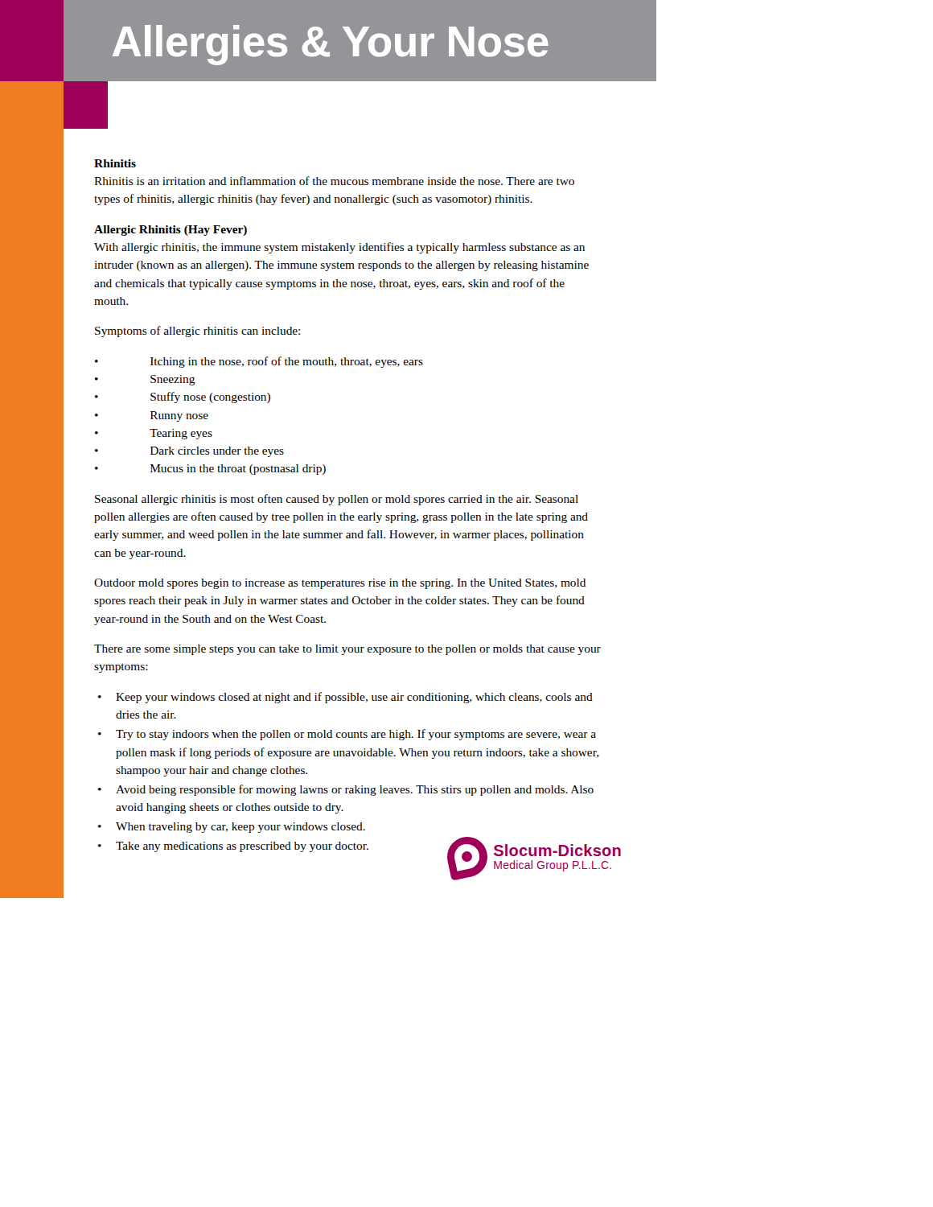Allergies & Your Nose
Rhinitis
Rhinitis is an irritation and inflammation of the mucous membrane inside the nose. There are two types of rhinitis, allergic rhinitis (hay fever) and nonallergic (such as vasomotor) rhinitis.
Allergic Rhinitis (Hay Fever)
With allergic rhinitis, the immune system mistakenly identifies a typically harmless substance as an intruder (known as an allergen). The immune system responds to the allergen by releasing histamine and chemicals that typically cause symptoms in the nose, throat, eyes, ears, skin and roof of the mouth.
Symptoms of allergic rhinitis can include:
Itching in the nose, roof of the mouth, throat, eyes, ears
Sneezing
Stuffy nose (congestion)
Runny nose
Tearing eyes
Dark circles under the eyes
Mucus in the throat (postnasal drip)
Seasonal allergic rhinitis is most often caused by pollen or mold spores carried in the air. Seasonal pollen allergies are often caused by tree pollen in the early spring, grass pollen in the late spring and early summer, and weed pollen in the late summer and fall. However, in warmer places, pollination can be year-round.
Outdoor mold spores begin to increase as temperatures rise in the spring. In the United States, mold spores reach their peak in July in warmer states and October in the colder states. They can be found year-round in the South and on the West Coast.
There are some simple steps you can take to limit your exposure to the pollen or molds that cause your symptoms:
Keep your windows closed at night and if possible, use air conditioning, which cleans, cools and dries the air.
Try to stay indoors when the pollen or mold counts are high. If your symptoms are severe, wear a pollen mask if long periods of exposure are unavoidable. When you return indoors, take a shower, shampoo your hair and change clothes.
Avoid being responsible for mowing lawns or raking leaves. This stirs up pollen and molds. Also avoid hanging sheets or clothes outside to dry.
When traveling by car, keep your windows closed.
Take any medications as prescribed by your doctor.
Slocum-Dickson
Medical Group P.L.L.C.